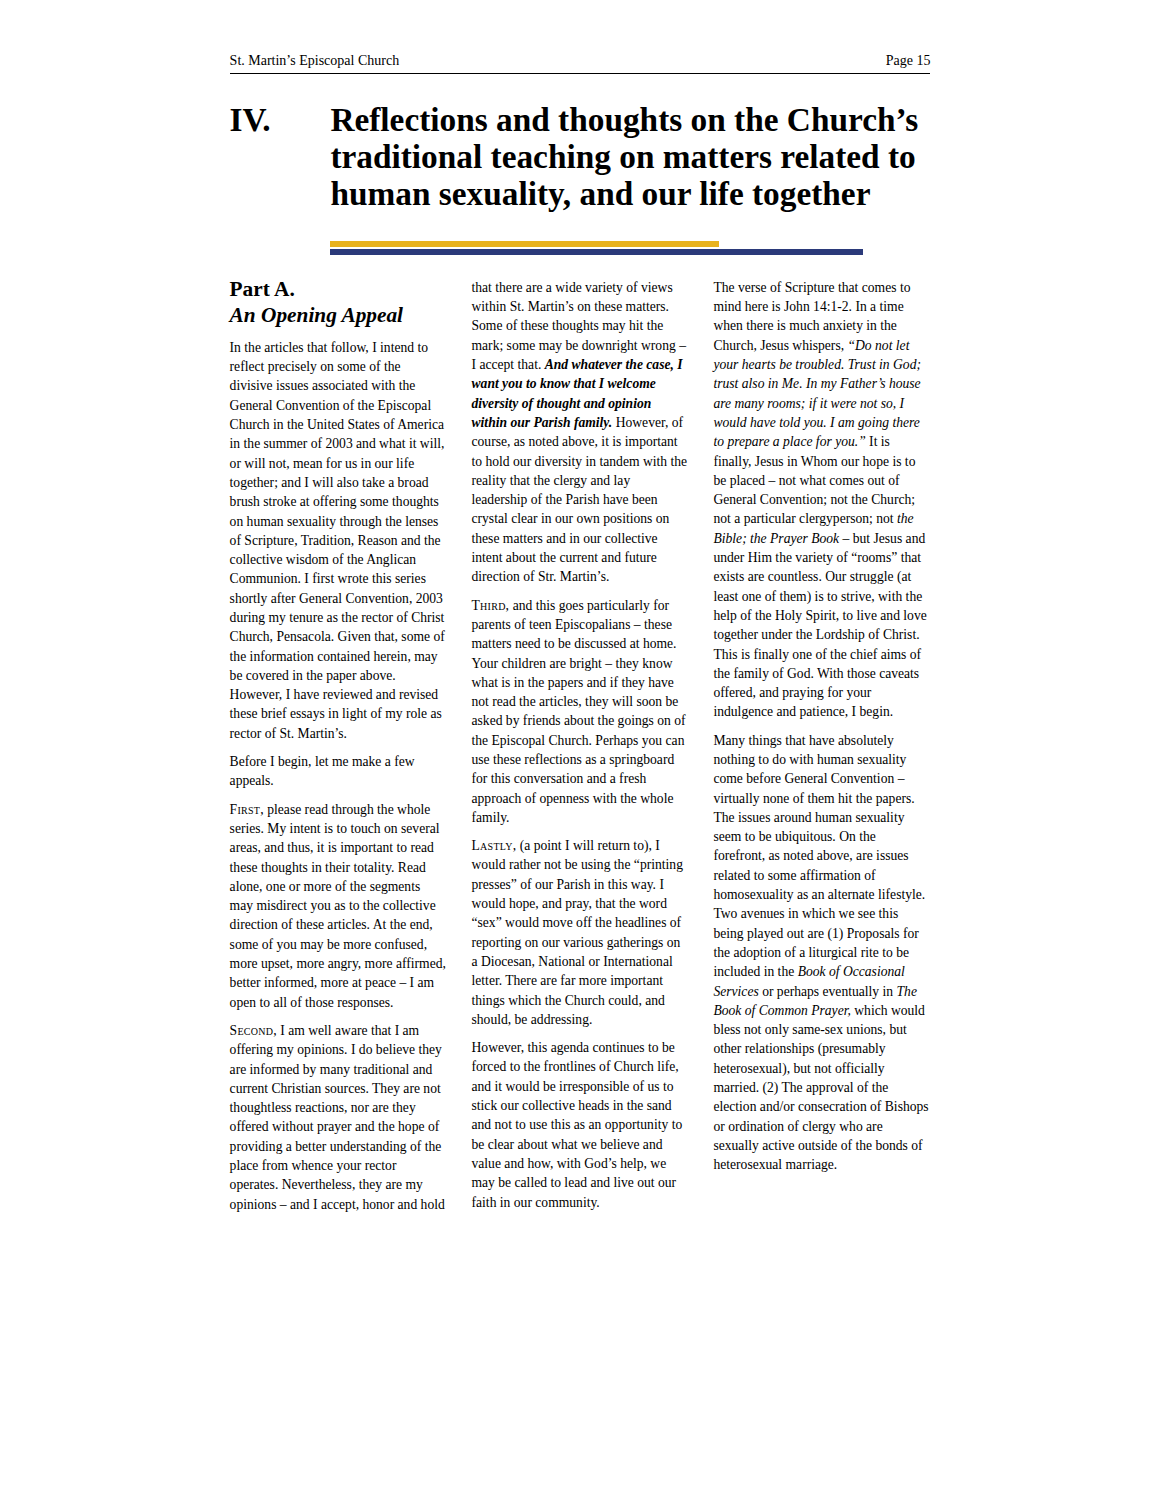St. Martin’s Episcopal Church
Page 15
IV.
Reflections and thoughts on the Church’s traditional teaching on matters related to human sexuality, and our life together
Part A.
An Opening Appeal
In the articles that follow, I intend to reflect precisely on some of the divisive issues associated with the General Convention of the Episcopal Church in the United States of America in the summer of 2003 and what it will, or will not, mean for us in our life together; and I will also take a broad brush stroke at offering some thoughts on human sexuality through the lenses of Scripture, Tradition, Reason and the collective wisdom of the Anglican Communion. I first wrote this series shortly after General Convention, 2003 during my tenure as the rector of Christ Church, Pensacola. Given that, some of the information contained herein, may be covered in the paper above. However, I have reviewed and revised these brief essays in light of my role as rector of St. Martin’s.
Before I begin, let me make a few appeals.
First, please read through the whole series. My intent is to touch on several areas, and thus, it is important to read these thoughts in their totality. Read alone, one or more of the segments may misdirect you as to the collective direction of these articles. At the end, some of you may be more confused, more upset, more angry, more affirmed, better informed, more at peace – I am open to all of those responses.
Second, I am well aware that I am offering my opinions. I do believe they are informed by many traditional and current Christian sources. They are not thoughtless reactions, nor are they offered without prayer and the hope of providing a better understanding of the place from whence your rector operates. Nevertheless, they are my opinions – and I accept, honor and hold that there are a wide variety of views within St. Martin’s on these matters. Some of these thoughts may hit the mark; some may be downright wrong – I accept that. And whatever the case, I want you to know that I welcome diversity of thought and opinion within our Parish family. However, of course, as noted above, it is important to hold our diversity in tandem with the reality that the clergy and lay leadership of the Parish have been crystal clear in our own positions on these matters and in our collective intent about the current and future direction of Str. Martin’s.
Third, and this goes particularly for parents of teen Episcopalians – these matters need to be discussed at home. Your children are bright – they know what is in the papers and if they have not read the articles, they will soon be asked by friends about the goings on of the Episcopal Church. Perhaps you can use these reflections as a springboard for this conversation and a fresh approach of openness with the whole family.
Lastly, (a point I will return to), I would rather not be using the “printing presses” of our Parish in this way. I would hope, and pray, that the word “sex” would move off the headlines of reporting on our various gatherings on a Diocesan, National or International letter. There are far more important things which the Church could, and should, be addressing.
However, this agenda continues to be forced to the frontlines of Church life, and it would be irresponsible of us to stick our collective heads in the sand and not to use this as an opportunity to be clear about what we believe and value and how, with God’s help, we may be called to lead and live out our faith in our community.
The verse of Scripture that comes to mind here is John 14:1-2. In a time when there is much anxiety in the Church, Jesus whispers, “Do not let your hearts be troubled. Trust in God; trust also in Me. In my Father’s house are many rooms; if it were not so, I would have told you. I am going there to prepare a place for you.” It is finally, Jesus in Whom our hope is to be placed – not what comes out of General Convention; not the Church; not a particular clergyperson; not the Bible; the Prayer Book – but Jesus and under Him the variety of “rooms” that exists are countless. Our struggle (at least one of them) is to strive, with the help of the Holy Spirit, to live and love together under the Lordship of Christ. This is finally one of the chief aims of the family of God. With those caveats offered, and praying for your indulgence and patience, I begin.
Many things that have absolutely nothing to do with human sexuality come before General Convention – virtually none of them hit the papers. The issues around human sexuality seem to be ubiquitous. On the forefront, as noted above, are issues related to some affirmation of homosexuality as an alternate lifestyle. Two avenues in which we see this being played out are (1) Proposals for the adoption of a liturgical rite to be included in the Book of Occasional Services or perhaps eventually in The Book of Common Prayer, which would bless not only same-sex unions, but other relationships (presumably heterosexual), but not officially married. (2) The approval of the election and/or consecration of Bishops or ordination of clergy who are sexually active outside of the bonds of heterosexual marriage.